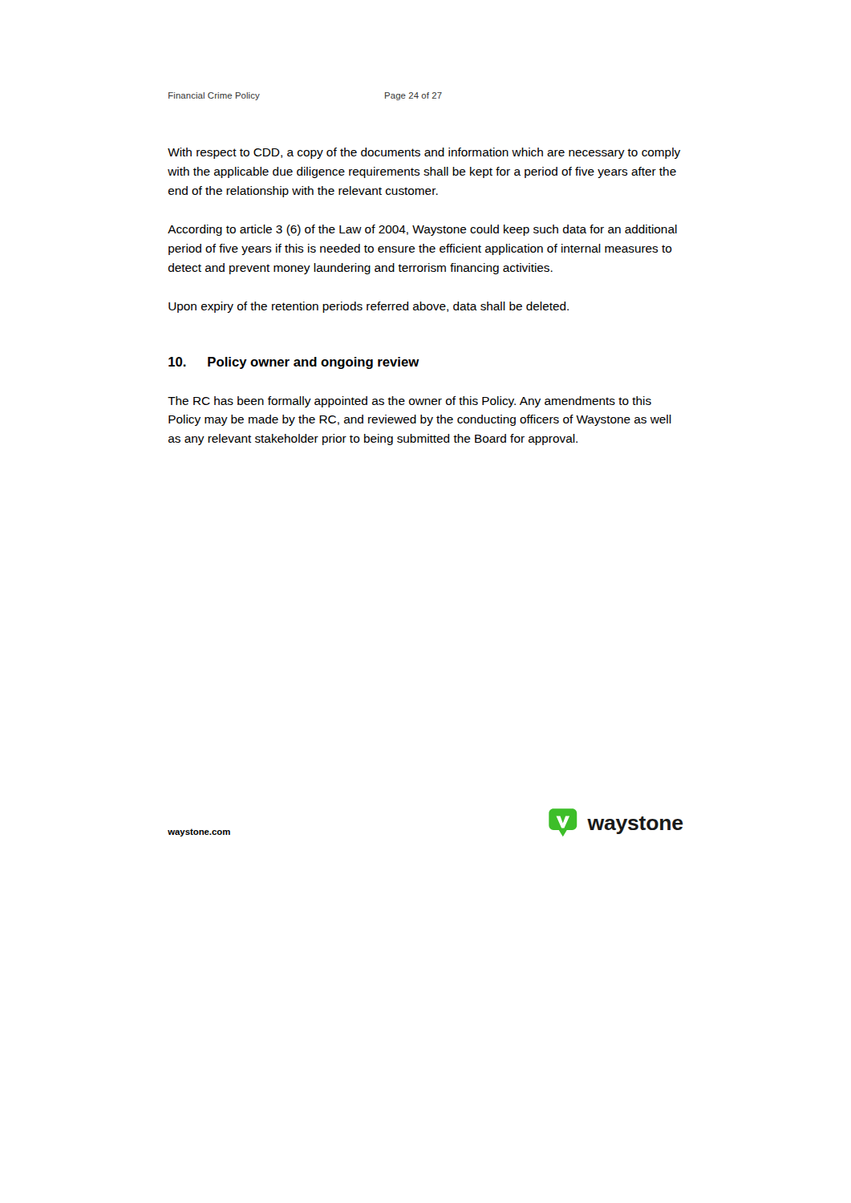Financial Crime Policy
Page 24 of 27
With respect to CDD, a copy of the documents and information which are necessary to comply with the applicable due diligence requirements shall be kept for a period of five years after the end of the relationship with the relevant customer.
According to article 3 (6) of the Law of 2004, Waystone could keep such data for an additional period of five years if this is needed to ensure the efficient application of internal measures to detect and prevent money laundering and terrorism financing activities.
Upon expiry of the retention periods referred above, data shall be deleted.
10. Policy owner and ongoing review
The RC has been formally appointed as the owner of this Policy. Any amendments to this Policy may be made by the RC, and reviewed by the conducting officers of Waystone as well as any relevant stakeholder prior to being submitted the Board for approval.
waystone.com
waystone